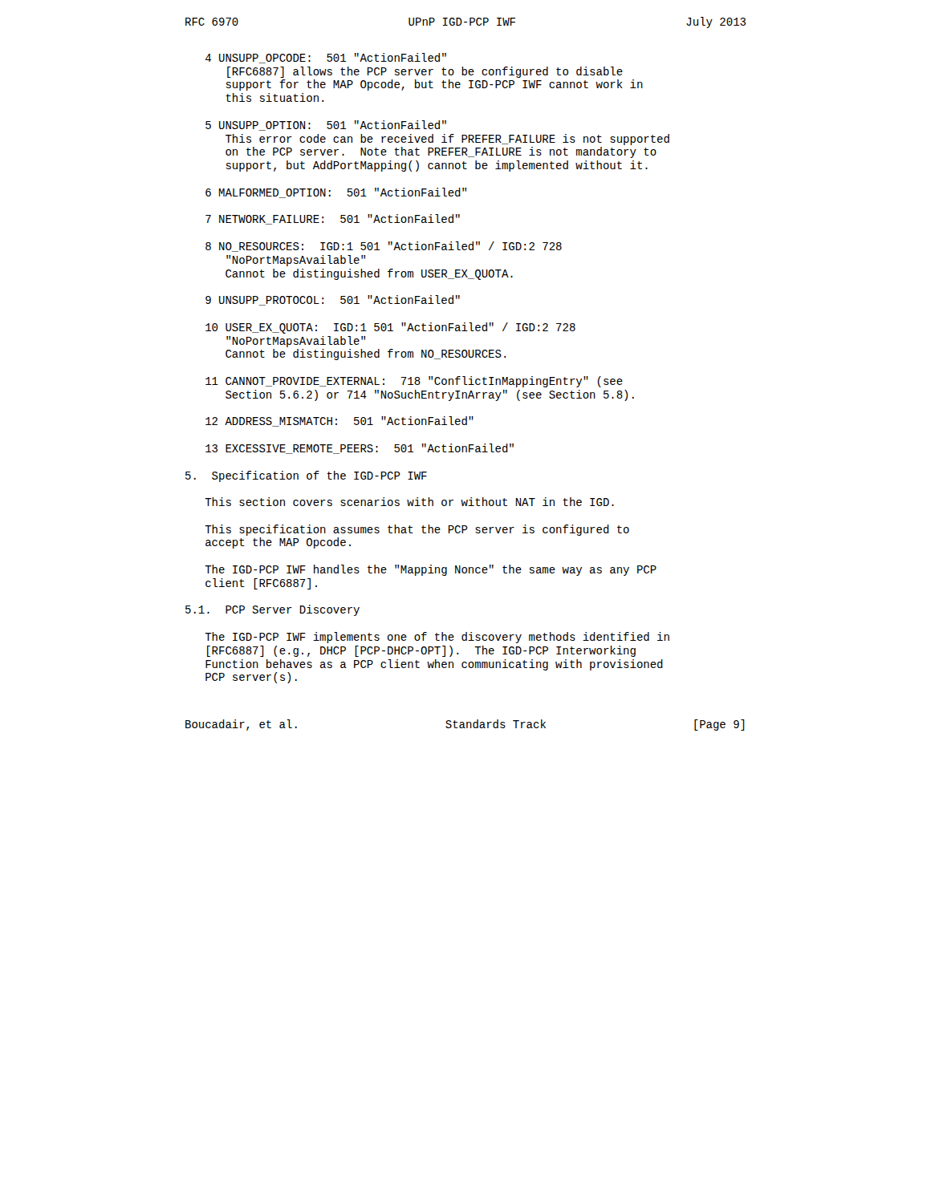RFC 6970 UPnP IGD-PCP IWF July 2013
   4 UNSUPP_OPCODE:  501 "ActionFailed"
      [RFC6887] allows the PCP server to be configured to disable
      support for the MAP Opcode, but the IGD-PCP IWF cannot work in
      this situation.

   5 UNSUPP_OPTION:  501 "ActionFailed"
      This error code can be received if PREFER_FAILURE is not supported
      on the PCP server.  Note that PREFER_FAILURE is not mandatory to
      support, but AddPortMapping() cannot be implemented without it.

   6 MALFORMED_OPTION:  501 "ActionFailed"

   7 NETWORK_FAILURE:  501 "ActionFailed"

   8 NO_RESOURCES:  IGD:1 501 "ActionFailed" / IGD:2 728
      "NoPortMapsAvailable"
      Cannot be distinguished from USER_EX_QUOTA.

   9 UNSUPP_PROTOCOL:  501 "ActionFailed"

   10 USER_EX_QUOTA:  IGD:1 501 "ActionFailed" / IGD:2 728
      "NoPortMapsAvailable"
      Cannot be distinguished from NO_RESOURCES.

   11 CANNOT_PROVIDE_EXTERNAL:  718 "ConflictInMappingEntry" (see
      Section 5.6.2) or 714 "NoSuchEntryInArray" (see Section 5.8).

   12 ADDRESS_MISMATCH:  501 "ActionFailed"

   13 EXCESSIVE_REMOTE_PEERS:  501 "ActionFailed"

5.  Specification of the IGD-PCP IWF

   This section covers scenarios with or without NAT in the IGD.

   This specification assumes that the PCP server is configured to
   accept the MAP Opcode.

   The IGD-PCP IWF handles the "Mapping Nonce" the same way as any PCP
   client [RFC6887].

5.1.  PCP Server Discovery

   The IGD-PCP IWF implements one of the discovery methods identified in
   [RFC6887] (e.g., DHCP [PCP-DHCP-OPT]).  The IGD-PCP Interworking
   Function behaves as a PCP client when communicating with provisioned
   PCP server(s).
Boucadair, et al. Standards Track [Page 9]